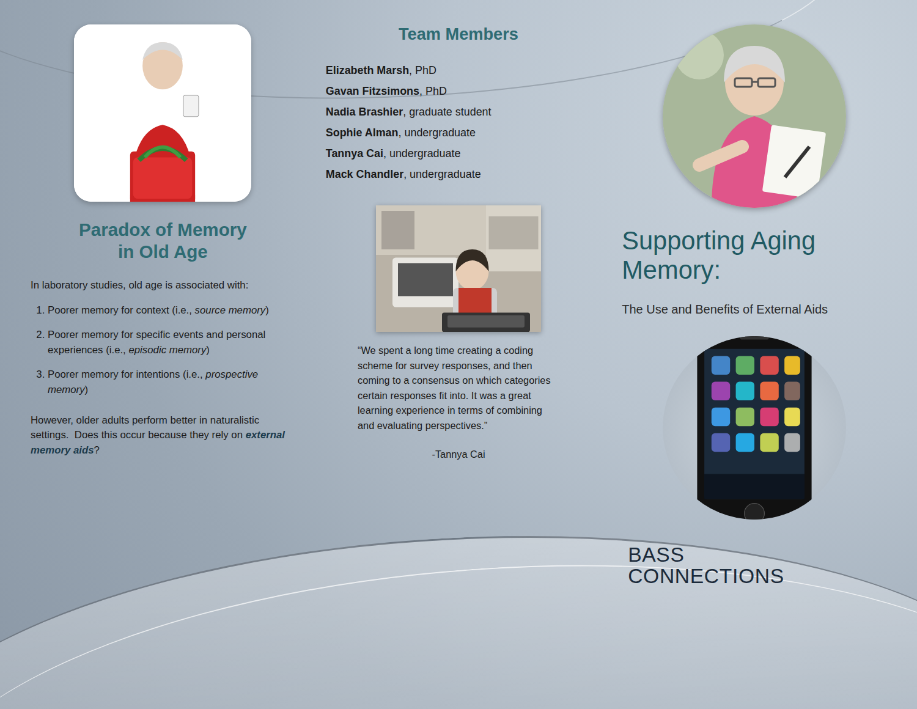Paradox of Memory
in Old Age
In laboratory studies, old age is associated with:
Poorer memory for context (i.e., source memory)
Poorer memory for specific events and personal experiences (i.e., episodic memory)
Poorer memory for intentions (i.e., prospective memory)
However, older adults perform better in naturalistic settings. Does this occur because they rely on external memory aids?
Team Members
Elizabeth Marsh, PhD
Gavan Fitzsimons, PhD
Nadia Brashier, graduate student
Sophie Alman, undergraduate
Tannya Cai, undergraduate
Mack Chandler, undergraduate
“We spent a long time creating a coding scheme for survey responses, and then coming to a consensus on which categories certain responses fit into. It was a great learning experience in terms of combining and evaluating perspectives.”
-Tannya Cai
Supporting Aging Memory:
The Use and Benefits of External Aids
BASS CONNECTIONS